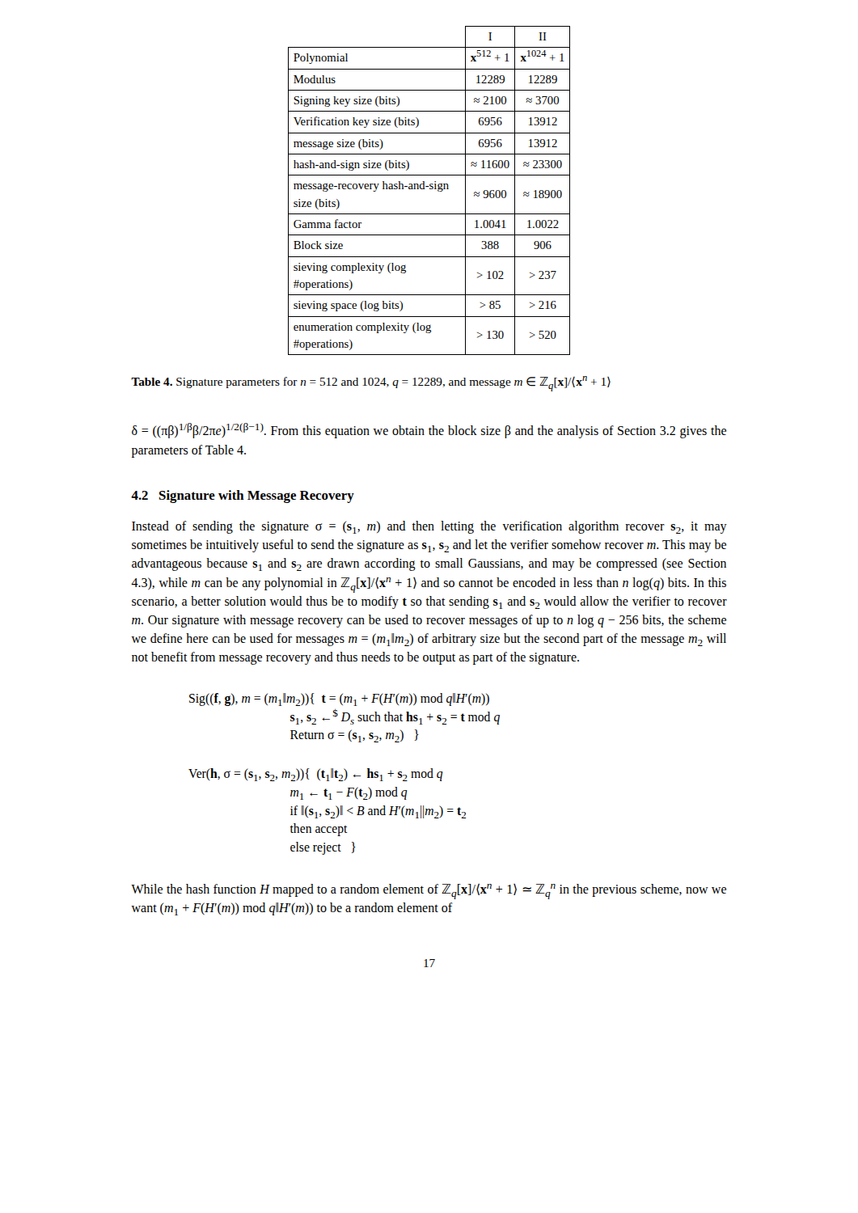| | I | II |
| --- | --- | --- |
| Polynomial | x 512 + 1 | x 1024 + 1 |
| Modulus | 12289 | 12289 |
| Signing key size (bits) | ≈ 2100 | ≈ 3700 |
| Verification key size (bits) | 6956 | 13912 |
| message size (bits) | 6956 | 13912 |
| hash-and-sign size (bits) | ≈ 11600 | ≈ 23300 |
| message-recovery hash-and-sign size (bits) | ≈ 9600 | ≈ 18900 |
| Gamma factor | 1.0041 | 1.0022 |
| Block size | 388 | 906 |
| sieving complexity (log #operations) | > 102 | > 237 |
| sieving space (log bits) | > 85 | > 216 |
| enumeration complexity (log #operations) | > 130 | > 520 |
Table 4. Signature parameters for n = 512 and 1024, q = 12289, and message m ∈ ℤq[x]/⟨xn + 1⟩
δ = ((πβ)1/ββ/2πe)1/2(β−1). From this equation we obtain the block size β and the analysis of Section 3.2 gives the parameters of Table 4.
4.2 Signature with Message Recovery
Instead of sending the signature σ = (s1, m) and then letting the verification algorithm recover s2, it may sometimes be intuitively useful to send the signature as s1, s2 and let the verifier somehow recover m. This may be advantageous because s1 and s2 are drawn according to small Gaussians, and may be compressed (see Section 4.3), while m can be any polynomial in ℤq[x]/⟨xn + 1⟩ and so cannot be encoded in less than n log(q) bits. In this scenario, a better solution would thus be to modify t so that sending s1 and s2 would allow the verifier to recover m. Our signature with message recovery can be used to recover messages of up to n log q − 256 bits, the scheme we define here can be used for messages m = (m1‖m2) of arbitrary size but the second part of the message m2 will not benefit from message recovery and thus needs to be output as part of the signature.
Sig((f, g), m = (m1‖m2)){ t = (m1 + F(H′(m)) mod q‖H′(m)) s1, s2 ←$ Ds such that hs1 + s2 = t mod q Return σ = (s1, s2, m2) }
Ver(h, σ = (s1, s2, m2)){ (t1‖t2) ← hs1 + s2 mod q m1 ← t1 − F(t2) mod q if ‖(s1, s2)‖ < B and H′(m1||m2) = t2 then accept else reject }
While the hash function H mapped to a random element of ℤq[x]/⟨xn + 1⟩ ≃ ℤqn in the previous scheme, now we want (m1 + F(H′(m)) mod q‖H′(m)) to be a random element of
17